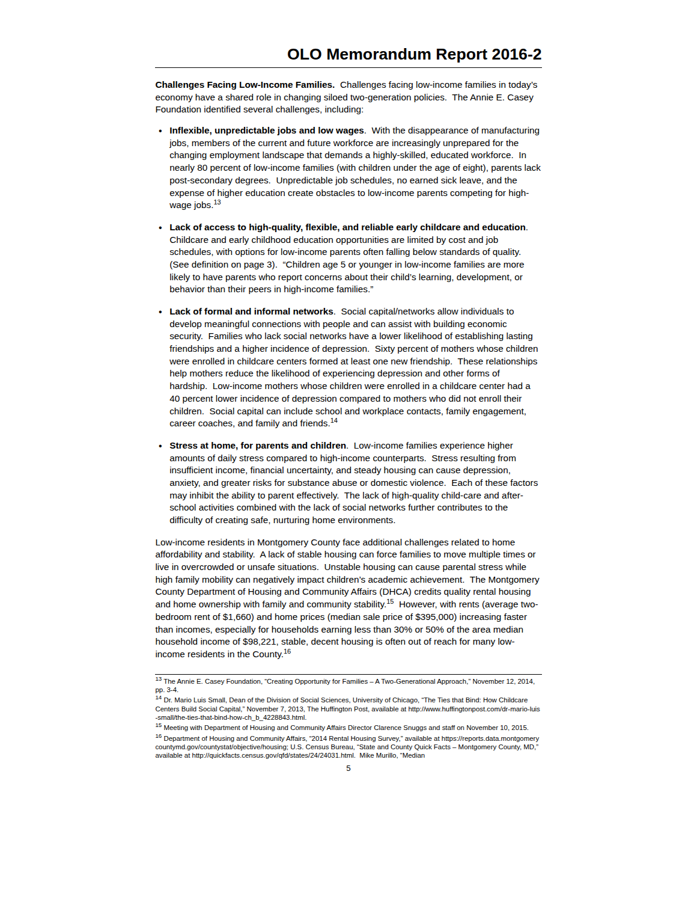OLO Memorandum Report 2016-2
Challenges Facing Low-Income Families. Challenges facing low-income families in today’s economy have a shared role in changing siloed two-generation policies. The Annie E. Casey Foundation identified several challenges, including:
Inflexible, unpredictable jobs and low wages. With the disappearance of manufacturing jobs, members of the current and future workforce are increasingly unprepared for the changing employment landscape that demands a highly-skilled, educated workforce. In nearly 80 percent of low-income families (with children under the age of eight), parents lack post-secondary degrees. Unpredictable job schedules, no earned sick leave, and the expense of higher education create obstacles to low-income parents competing for high-wage jobs.13
Lack of access to high-quality, flexible, and reliable early childcare and education. Childcare and early childhood education opportunities are limited by cost and job schedules, with options for low-income parents often falling below standards of quality. (See definition on page 3). “Children age 5 or younger in low-income families are more likely to have parents who report concerns about their child’s learning, development, or behavior than their peers in high-income families.”
Lack of formal and informal networks. Social capital/networks allow individuals to develop meaningful connections with people and can assist with building economic security. Families who lack social networks have a lower likelihood of establishing lasting friendships and a higher incidence of depression. Sixty percent of mothers whose children were enrolled in childcare centers formed at least one new friendship. These relationships help mothers reduce the likelihood of experiencing depression and other forms of hardship. Low-income mothers whose children were enrolled in a childcare center had a 40 percent lower incidence of depression compared to mothers who did not enroll their children. Social capital can include school and workplace contacts, family engagement, career coaches, and family and friends.14
Stress at home, for parents and children. Low-income families experience higher amounts of daily stress compared to high-income counterparts. Stress resulting from insufficient income, financial uncertainty, and steady housing can cause depression, anxiety, and greater risks for substance abuse or domestic violence. Each of these factors may inhibit the ability to parent effectively. The lack of high-quality child-care and after-school activities combined with the lack of social networks further contributes to the difficulty of creating safe, nurturing home environments.
Low-income residents in Montgomery County face additional challenges related to home affordability and stability. A lack of stable housing can force families to move multiple times or live in overcrowded or unsafe situations. Unstable housing can cause parental stress while high family mobility can negatively impact children’s academic achievement. The Montgomery County Department of Housing and Community Affairs (DHCA) credits quality rental housing and home ownership with family and community stability.15 However, with rents (average two-bedroom rent of $1,660) and home prices (median sale price of $395,000) increasing faster than incomes, especially for households earning less than 30% or 50% of the area median household income of $98,221, stable, decent housing is often out of reach for many low-income residents in the County.16
13 The Annie E. Casey Foundation, “Creating Opportunity for Families – A Two-Generational Approach,” November 12, 2014, pp. 3-4.
14 Dr. Mario Luis Small, Dean of the Division of Social Sciences, University of Chicago, “The Ties that Bind: How Childcare Centers Build Social Capital,” November 7, 2013, The Huffington Post, available at http://www.huffingtonpost.com/dr-mario-luis-small/the-ties-that-bind-how-ch_b_4228843.html.
15 Meeting with Department of Housing and Community Affairs Director Clarence Snuggs and staff on November 10, 2015.
16 Department of Housing and Community Affairs, “2014 Rental Housing Survey,” available at https://reports.data.montgomerycountymd.gov/countystat/objective/housing; U.S. Census Bureau, “State and County Quick Facts – Montgomery County, MD,” available at http://quickfacts.census.gov/qfd/states/24/24031.html. Mike Murillo, “Median
5